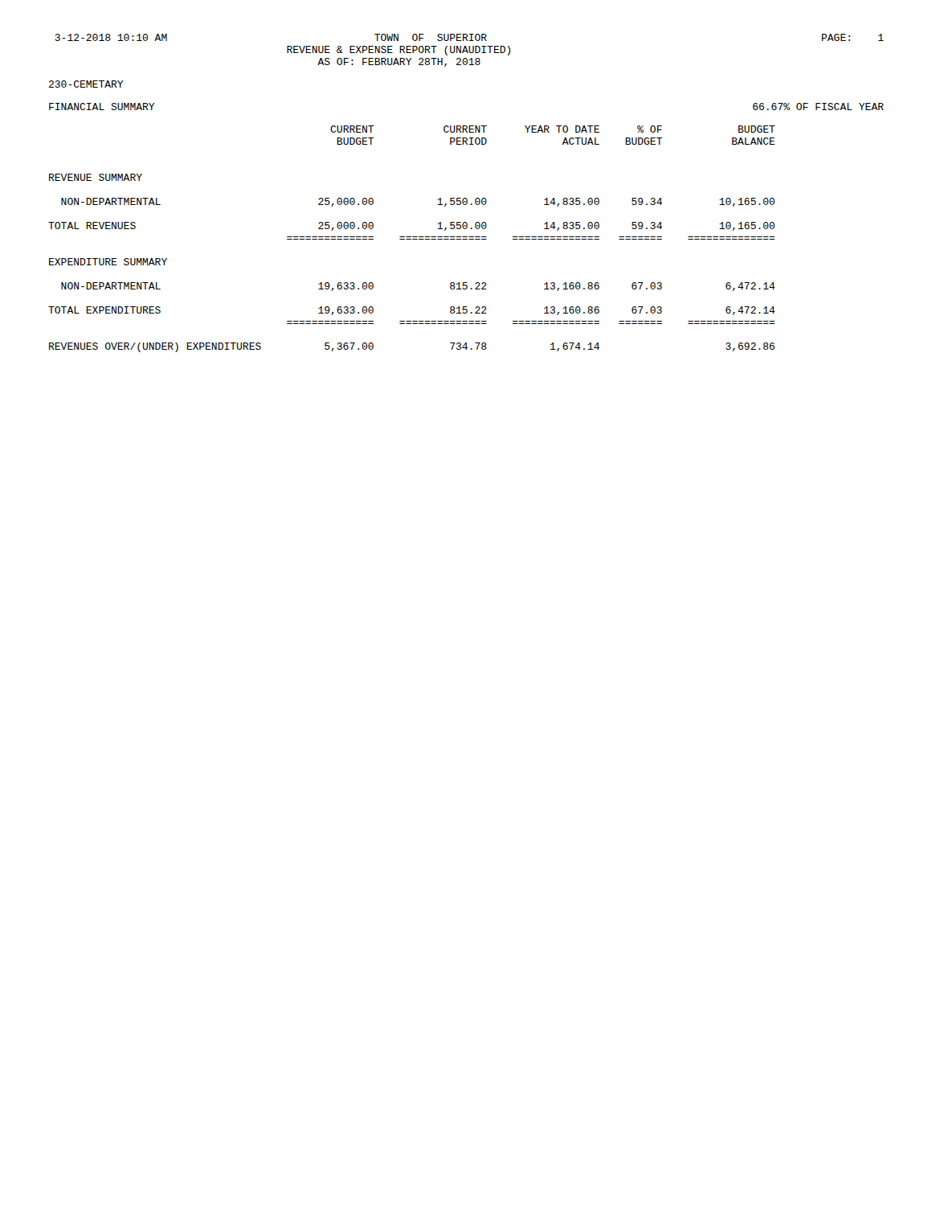3-12-2018 10:10 AM                                 TOWN  OF  SUPERIOR PAGE:    1
                                      REVENUE & EXPENSE REPORT (UNAUDITED)
                                           AS OF: FEBRUARY 28TH, 2018
230-CEMETARY
FINANCIAL SUMMARY 66.67% OF FISCAL YEAR
| | CURRENT | CURRENT | YEAR TO DATE | % OF | BUDGET |
| | BUDGET | PERIOD | ACTUAL | BUDGET | BALANCE |
| REVENUE SUMMARY | | | | | |
| NON-DEPARTMENTAL | 25,000.00 | 1,550.00 | 14,835.00 | 59.34 | 10,165.00 |
| TOTAL REVENUES | 25,000.00 | 1,550.00 | 14,835.00 | 59.34 | 10,165.00 |
| | ============== | ============== | ============== | ======= | ============== |
| EXPENDITURE SUMMARY | | | | | |
| NON-DEPARTMENTAL | 19,633.00 | 815.22 | 13,160.86 | 67.03 | 6,472.14 |
| TOTAL EXPENDITURES | 19,633.00 | 815.22 | 13,160.86 | 67.03 | 6,472.14 |
| | ============== | ============== | ============== | ======= | ============== |
| REVENUES OVER/(UNDER) EXPENDITURES | 5,367.00 | 734.78 | 1,674.14 | | 3,692.86 |